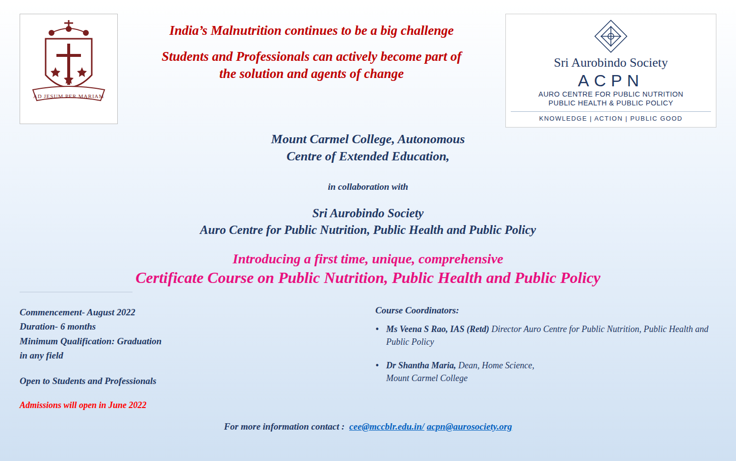AD JESUM PER MARIAM
India’s Malnutrition continues to be a big challenge
Students and Professionals can actively become part of
the solution and agents of change
Sri Aurobindo Society
ACPN
AURO CENTRE FOR PUBLIC NUTRITION
PUBLIC HEALTH & PUBLIC POLICY
KNOWLEDGE | ACTION | PUBLIC GOOD
Mount Carmel College, Autonomous
Centre of Extended Education,
in collaboration with
Sri Aurobindo Society
Auro Centre for Public Nutrition, Public Health and Public Policy
Introducing a first time, unique, comprehensive
Certificate Course on Public Nutrition, Public Health and Public Policy
Commencement- August 2022
Duration- 6 months
Minimum Qualification: Graduation
in any field
Open to Students and Professionals
Admissions will open in June 2022
Course Coordinators:
Ms Veena S Rao, IAS (Retd) Director Auro Centre for Public Nutrition, Public Health and Public Policy
Dr Shantha Maria, Dean, Home Science,
Mount Carmel College
For more information contact : cee@mccblr.edu.in/ acpn@aurosociety.org